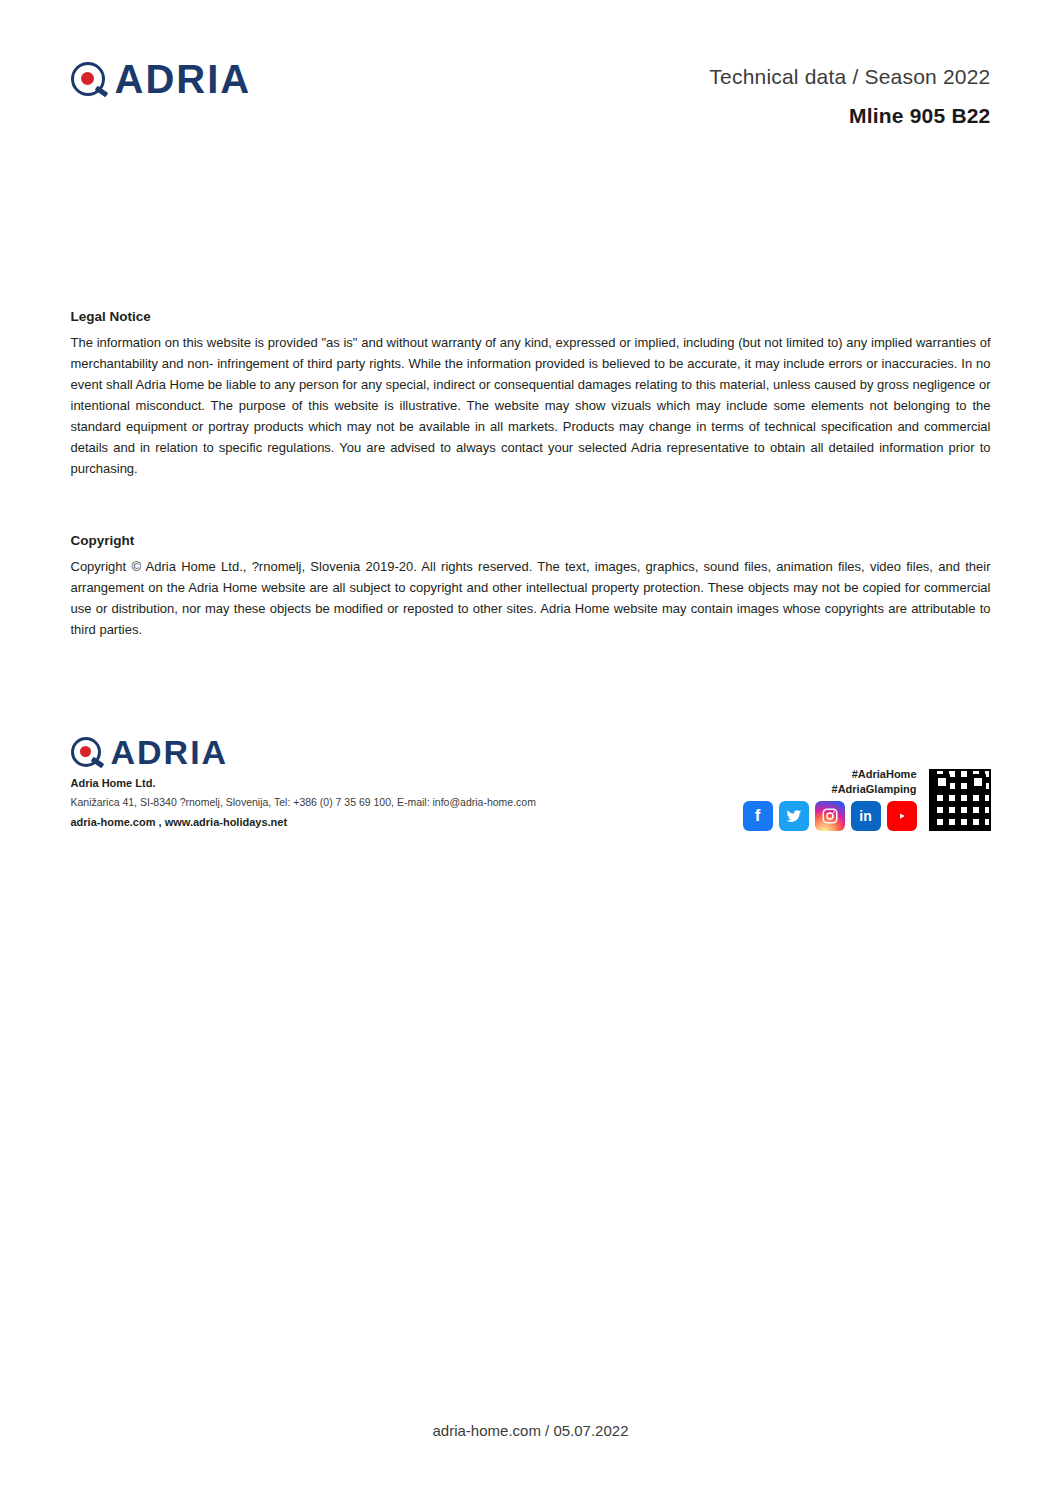ADRIA
Technical data / Season 2022
Mline 905 B22
Legal Notice
The information on this website is provided "as is" and without warranty of any kind, expressed or implied, including (but not limited to) any implied warranties of merchantability and non- infringement of third party rights. While the information provided is believed to be accurate, it may include errors or inaccuracies. In no event shall Adria Home be liable to any person for any special, indirect or consequential damages relating to this material, unless caused by gross negligence or intentional misconduct. The purpose of this website is illustrative. The website may show vizuals which may include some elements not belonging to the standard equipment or portray products which may not be available in all markets. Products may change in terms of technical specification and commercial details and in relation to specific regulations. You are advised to always contact your selected Adria representative to obtain all detailed information prior to purchasing.
Copyright
Copyright © Adria Home Ltd., ?rnomelj, Slovenia 2019-20. All rights reserved. The text, images, graphics, sound files, animation files, video files, and their arrangement on the Adria Home website are all subject to copyright and other intellectual property protection. These objects may not be copied for commercial use or distribution, nor may these objects be modified or reposted to other sites. Adria Home website may contain images whose copyrights are attributable to third parties.
ADRIA
Adria Home Ltd.
Kanižarica 41, SI-8340 ?rnomelj, Slovenija, Tel: +386 (0) 7 35 69 100, E-mail: info@adria-home.com
adria-home.com , www.adria-holidays.net
#AdriaHome
#AdriaGlamping
f in
adria-home.com / 05.07.2022